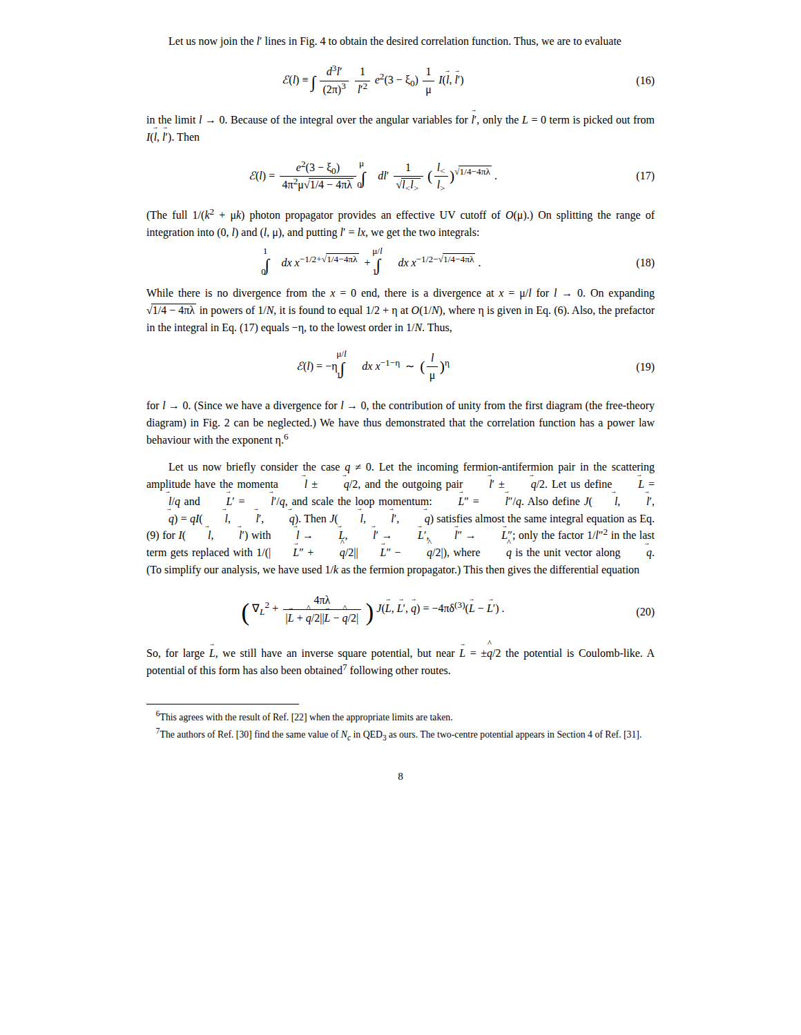Let us now join the l′ lines in Fig. 4 to obtain the desired correlation function. Thus, we are to evaluate
ℰ(l) ≡ ∫ d3l′(2π)3 1 l′2 e2(3 − ξ0) 1 μ I(l, l′)
(16)
in the limit l → 0. Because of the integral over the angular variables for l′, only the L = 0 term is picked out from I(l, l′). Then
ℰ(l) = e2(3 − ξ0) 4π2μ√1/4 − 4πλ ∫0μ dl′ 1 √l<l> (l<l>)√1/4−4πλ .
(17)
(The full 1/(k2 + μk) photon propagator provides an effective UV cutoff of O(μ).) On splitting the range of integration into (0, l) and (l, μ), and putting l′ = lx, we get the two integrals:
∫01 dx x−1/2+√1/4−4πλ + ∫1μ/l dx x−1/2−√1/4−4πλ .
(18)
While there is no divergence from the x = 0 end, there is a divergence at x = μ/l for l → 0. On expanding √1/4 − 4πλ in powers of 1/N, it is found to equal 1/2 + η at O(1/N), where η is given in Eq. (6). Also, the prefactor in the integral in Eq. (17) equals −η, to the lowest order in 1/N. Thus,
ℰ(l) = −η ∫1μ/l dx x−1−η ∼ (lμ)η
(19)
for l → 0. (Since we have a divergence for l → 0, the contribution of unity from the first diagram (the free-theory diagram) in Fig. 2 can be neglected.) We have thus demonstrated that the correlation function has a power law behaviour with the exponent η.6
Let us now briefly consider the case q ≠ 0. Let the incoming fermion-antifermion pair in the scattering amplitude have the momenta l ± q/2, and the outgoing pair l′ ± q/2. Let us define L = l/q and L′ = l′/q, and scale the loop momentum: L″ = l″/q. Also define J(l, l′, q) = qI(l, l′, q). Then J(l, l′, q) satisfies almost the same integral equation as Eq. (9) for I(l, l′) with l → L, l′ → L′, l″ → L″; only the factor 1/l″2 in the last term gets replaced with 1/(|L″ + q/2||L″ − q/2|), where q is the unit vector along q. (To simplify our analysis, we have used 1/k as the fermion propagator.) This then gives the differential equation
( ∇L2 + 4πλ |L + q/2||L − q/2| ) J(L, L′, q) = −4πδ(3)(L − L′) .
(20)
So, for large L, we still have an inverse square potential, but near L = ±q/2 the potential is Coulomb-like. A potential of this form has also been obtained7 following other routes.
6This agrees with the result of Ref. [22] when the appropriate limits are taken.
7The authors of Ref. [30] find the same value of Nc in QED3 as ours. The two-centre potential appears in Section 4 of Ref. [31].
8